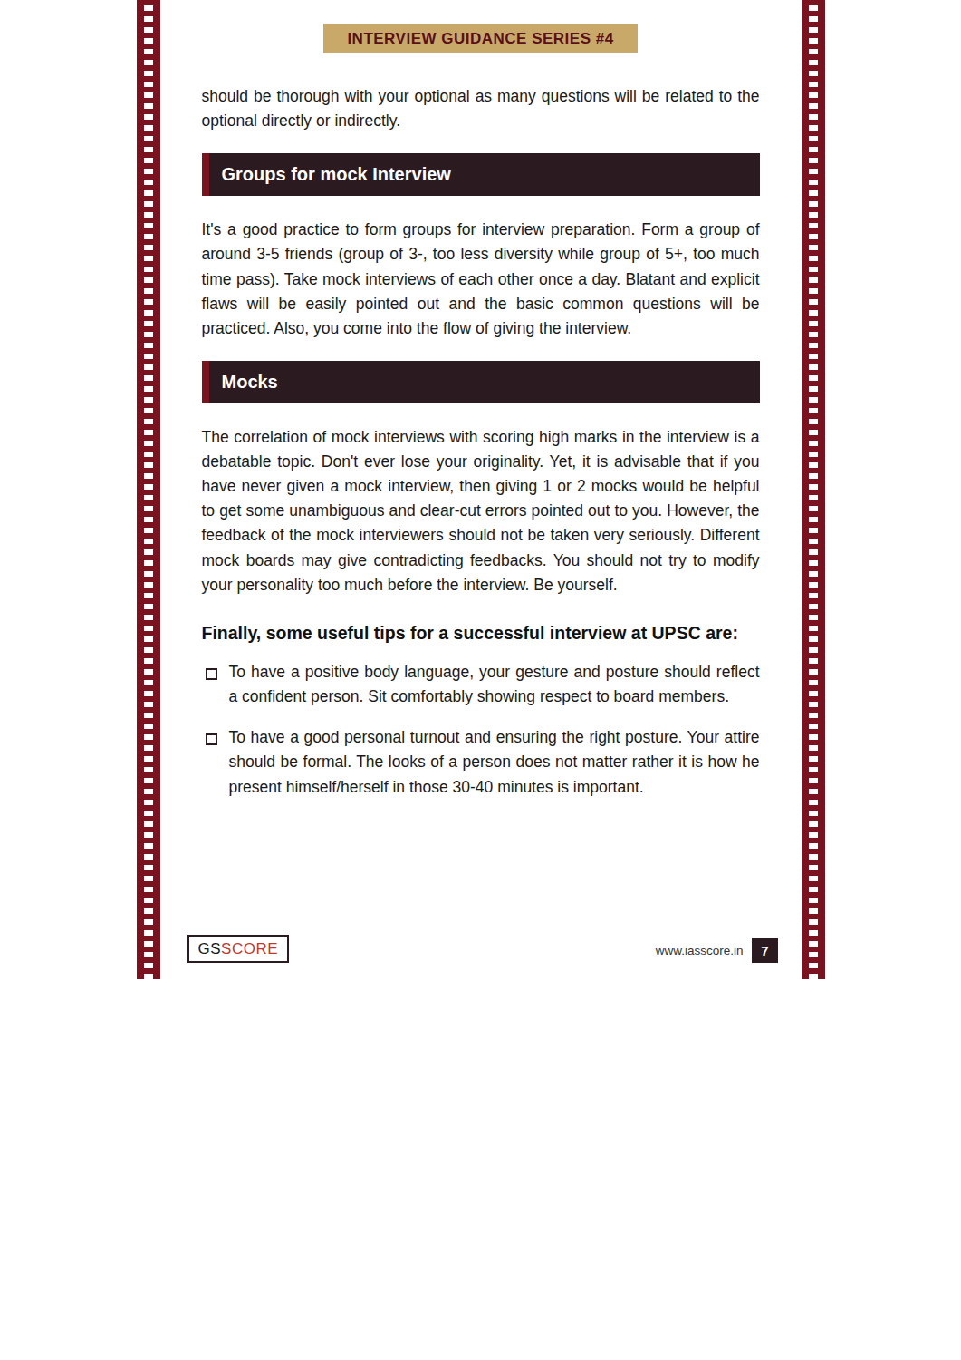Interview Guidance Series #4
should be thorough with your optional as many questions will be related to the optional directly or indirectly.
Groups for mock Interview
It's a good practice to form groups for interview preparation. Form a group of around 3-5 friends (group of 3-, too less diversity while group of 5+, too much time pass). Take mock interviews of each other once a day. Blatant and explicit flaws will be easily pointed out and the basic common questions will be practiced. Also, you come into the flow of giving the interview.
Mocks
The correlation of mock interviews with scoring high marks in the interview is a debatable topic. Don't ever lose your originality. Yet, it is advisable that if you have never given a mock interview, then giving 1 or 2 mocks would be helpful to get some unambiguous and clear-cut errors pointed out to you. However, the feedback of the mock interviewers should not be taken very seriously. Different mock boards may give contradicting feedbacks. You should not try to modify your personality too much before the interview. Be yourself.
Finally, some useful tips for a successful interview at UPSC are:
To have a positive body language, your gesture and posture should reflect a confident person. Sit comfortably showing respect to board members.
To have a good personal turnout and ensuring the right posture. Your attire should be formal. The looks of a person does not matter rather it is how he present himself/herself in those 30-40 minutes is important.
GS SCORE
www.iasscore.in
7